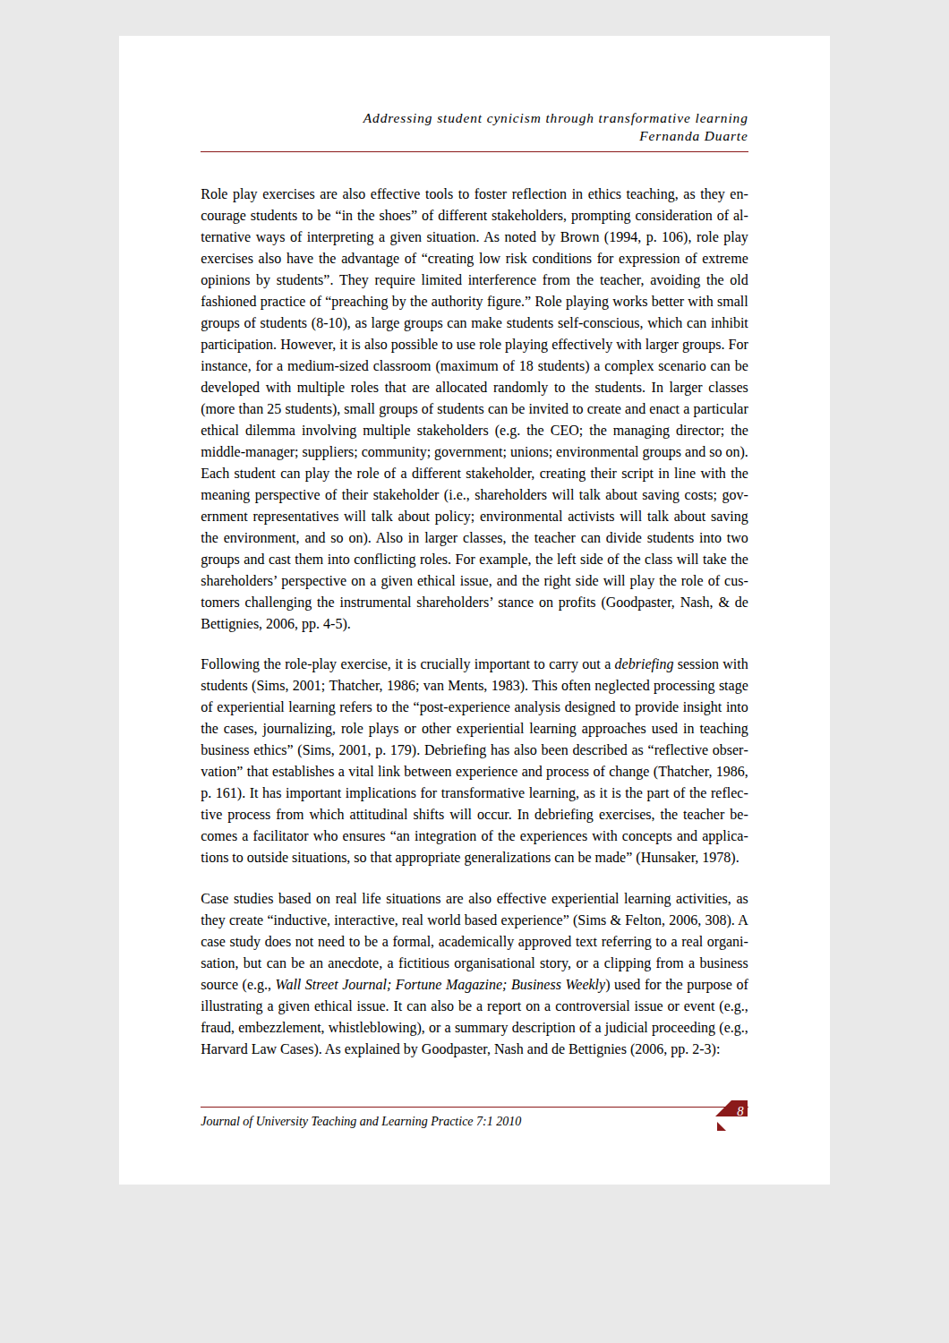Addressing student cynicism through transformative learning
Fernanda Duarte
Role play exercises are also effective tools to foster reflection in ethics teaching, as they encourage students to be “in the shoes” of different stakeholders, prompting consideration of alternative ways of interpreting a given situation. As noted by Brown (1994, p. 106), role play exercises also have the advantage of “creating low risk conditions for expression of extreme opinions by students”. They require limited interference from the teacher, avoiding the old fashioned practice of “preaching by the authority figure.” Role playing works better with small groups of students (8-10), as large groups can make students self-conscious, which can inhibit participation. However, it is also possible to use role playing effectively with larger groups. For instance, for a medium-sized classroom (maximum of 18 students) a complex scenario can be developed with multiple roles that are allocated randomly to the students. In larger classes (more than 25 students), small groups of students can be invited to create and enact a particular ethical dilemma involving multiple stakeholders (e.g. the CEO; the managing director; the middle-manager; suppliers; community; government; unions; environmental groups and so on). Each student can play the role of a different stakeholder, creating their script in line with the meaning perspective of their stakeholder (i.e., shareholders will talk about saving costs; government representatives will talk about policy; environmental activists will talk about saving the environment, and so on). Also in larger classes, the teacher can divide students into two groups and cast them into conflicting roles. For example, the left side of the class will take the shareholders’ perspective on a given ethical issue, and the right side will play the role of customers challenging the instrumental shareholders’ stance on profits (Goodpaster, Nash, & de Bettignies, 2006, pp. 4-5).
Following the role-play exercise, it is crucially important to carry out a debriefing session with students (Sims, 2001; Thatcher, 1986; van Ments, 1983). This often neglected processing stage of experiential learning refers to the “post-experience analysis designed to provide insight into the cases, journalizing, role plays or other experiential learning approaches used in teaching business ethics” (Sims, 2001, p. 179). Debriefing has also been described as “reflective observation” that establishes a vital link between experience and process of change (Thatcher, 1986, p. 161). It has important implications for transformative learning, as it is the part of the reflective process from which attitudinal shifts will occur. In debriefing exercises, the teacher becomes a facilitator who ensures “an integration of the experiences with concepts and applications to outside situations, so that appropriate generalizations can be made” (Hunsaker, 1978).
Case studies based on real life situations are also effective experiential learning activities, as they create “inductive, interactive, real world based experience” (Sims & Felton, 2006, 308). A case study does not need to be a formal, academically approved text referring to a real organisation, but can be an anecdote, a fictitious organisational story, or a clipping from a business source (e.g., Wall Street Journal; Fortune Magazine; Business Weekly) used for the purpose of illustrating a given ethical issue. It can also be a report on a controversial issue or event (e.g., fraud, embezzlement, whistleblowing), or a summary description of a judicial proceeding (e.g., Harvard Law Cases). As explained by Goodpaster, Nash and de Bettignies (2006, pp. 2-3):
Journal of University Teaching and Learning Practice 7:1 2010
8